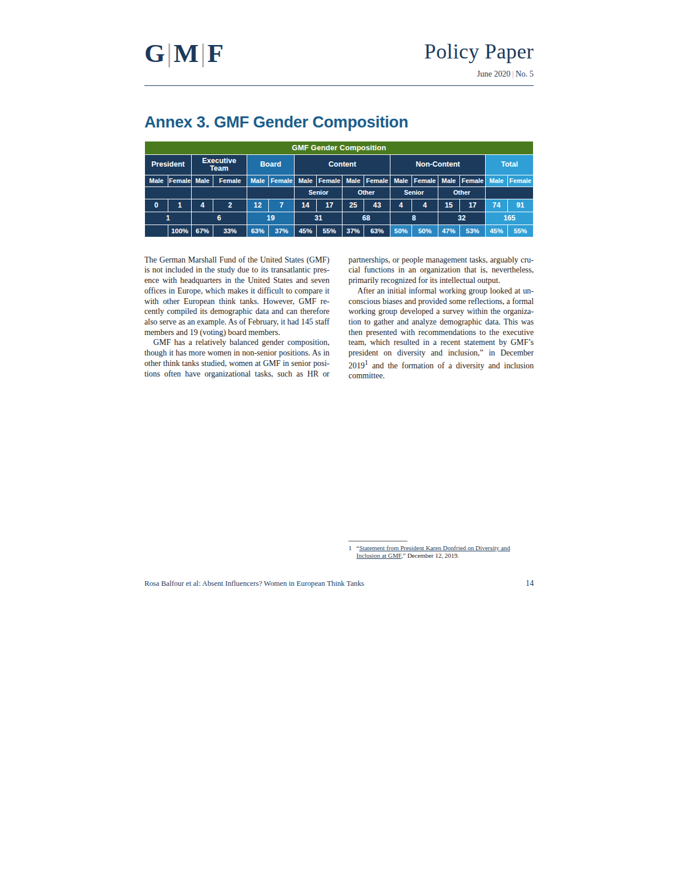G|M|F
Policy Paper
June 2020|No. 5
Annex 3. GMF Gender Composition
| GMF Gender Composition |
| President | Executive Team | Board | Content | Non-Content | Total |
| Male | Female | Male | Female | Male | Female | Male | Female | Male | Female | Male | Female | Male | Female | Male | Female |
| | | | Senior | Other | Senior | Other | |
| 0 | 1 | 4 | 2 | 12 | 7 | 14 | 17 | 25 | 43 | 4 | 4 | 15 | 17 | 74 | 91 |
| 1 | 6 | 19 | 31 | 68 | 8 | 32 | 165 |
| | 100% | 67% | 33% | 63% | 37% | 45% | 55% | 37% | 63% | 50% | 50% | 47% | 53% | 45% | 55% |
The German Marshall Fund of the United States (GMF) is not included in the study due to its transatlantic presence with headquarters in the United States and seven offices in Europe, which makes it difficult to compare it with other European think tanks. However, GMF recently compiled its demographic data and can therefore also serve as an example. As of February, it had 145 staff members and 19 (voting) board members.
GMF has a relatively balanced gender composition, though it has more women in non-senior positions. As in other think tanks studied, women at GMF in senior positions often have organizational tasks, such as HR or partnerships, or people management tasks, arguably crucial functions in an organization that is, nevertheless, primarily recognized for its intellectual output.
After an initial informal working group looked at unconscious biases and provided some reflections, a formal working group developed a survey within the organization to gather and analyze demographic data. This was then presented with recommendations to the executive team, which resulted in a recent statement by GMF’s president on diversity and inclusion,” in December 20191 and the formation of a diversity and inclusion committee.
1 “Statement from President Karen Donfried on Diversity and Inclusion at GMF,” December 12, 2019.
Rosa Balfour et al: Absent Influencers? Women in European Think Tanks 14